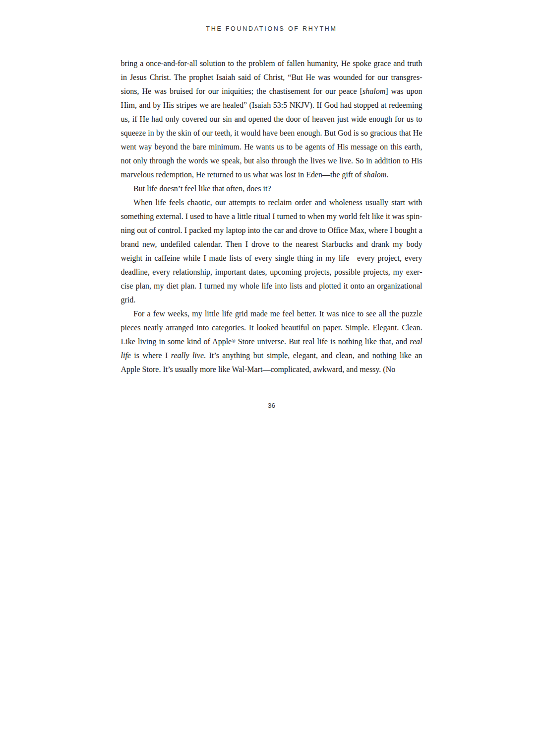The Foundations of Rhythm
bring a once-and-for-all solution to the problem of fallen humanity, He spoke grace and truth in Jesus Christ. The prophet Isaiah said of Christ, “But He was wounded for our transgressions, He was bruised for our iniquities; the chastisement for our peace [shalom] was upon Him, and by His stripes we are healed” (Isaiah 53:5 NKJV). If God had stopped at redeeming us, if He had only covered our sin and opened the door of heaven just wide enough for us to squeeze in by the skin of our teeth, it would have been enough. But God is so gracious that He went way beyond the bare minimum. He wants us to be agents of His message on this earth, not only through the words we speak, but also through the lives we live. So in addition to His marvelous redemption, He returned to us what was lost in Eden—the gift of shalom.
But life doesn’t feel like that often, does it?
When life feels chaotic, our attempts to reclaim order and wholeness usually start with something external. I used to have a little ritual I turned to when my world felt like it was spinning out of control. I packed my laptop into the car and drove to Office Max, where I bought a brand new, undefiled calendar. Then I drove to the nearest Starbucks and drank my body weight in caffeine while I made lists of every single thing in my life—every project, every deadline, every relationship, important dates, upcoming projects, possible projects, my exercise plan, my diet plan. I turned my whole life into lists and plotted it onto an organizational grid.
For a few weeks, my little life grid made me feel better. It was nice to see all the puzzle pieces neatly arranged into categories. It looked beautiful on paper. Simple. Elegant. Clean. Like living in some kind of Apple® Store universe. But real life is nothing like that, and real life is where I really live. It’s anything but simple, elegant, and clean, and nothing like an Apple Store. It’s usually more like Wal-Mart—complicated, awkward, and messy. (No
36